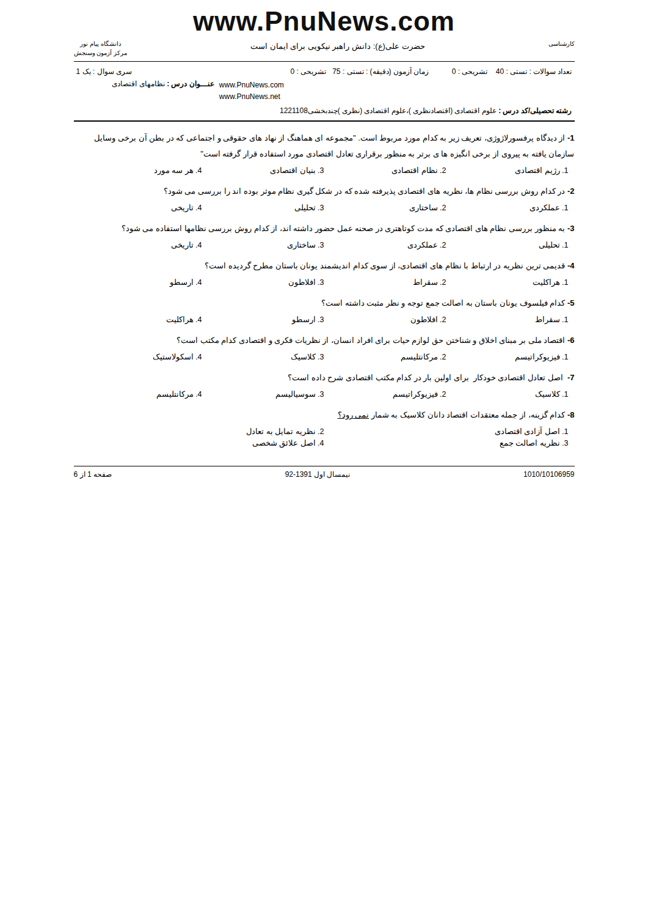www.PnuNews.com
کارشناسی
حضرت علی(ع): دانش راهبر نیکویی برای ایمان است
دانشگاه پیام نور
مرکز آزمون وسنجش
| تعداد سوالات : تستی : 40 تشریحی : 0 | زمان آزمون (دقیقه) : تستی : 75 تشریحی : 0 | سری سوال : یک 1 |
| www.PnuNews.com www.PnuNews.net | عنـــوان درس : نظامهای اقتصادی |
| رشته تحصیلی/کد درس : علوم اقتصادی (اقتصادنظری )،علوم اقتصادی (نظری )چندبخشی 1221108 |
1- از دیدگاه پرفسورلاژوژی، تعریف زیر به کدام مورد مربوط است. "مجموعه ای هماهنگ از نهاد های حقوقی و اجتماعی که در بطن آن برخی وسایل سازمان یافته به پیروی از برخی انگیزه ها ی برتر به منظور برقراری تعادل اقتصادی مورد استفاده قرار گرفته است"
1. رژیم اقتصادی
2. نظام اقتصادی
3. بنیان اقتصادی
4. هر سه مورد
2- در کدام روش بررسی نظام ها، نظریه های اقتصادی پذیرفته شده که در شکل گیری نظام موثر بوده اند را بررسی می شود؟
1. عملکردی
2. ساختاری
3. تحلیلی
4. تاریخی
3- به منظور بررسی نظام های اقتصادی که مدت کوتاهتری در صحنه عمل حضور داشته اند، از کدام روش بررسی نظامها استفاده می شود؟
1. تحلیلی
2. عملکردی
3. ساختاری
4. تاریخی
4- قدیمی ترین نظریه در ارتباط با نظام های اقتصادی، از سوی کدام اندیشمند یونان باستان مطرح گردیده است؟
1. هراکلیت
2. سقراط
3. افلاطون
4. ارسطو
5- کدام فیلسوف یونان باستان به اصالت جمع توجه و نظر مثبت داشته است؟
1. سقراط
2. افلاطون
3. ارسطو
4. هراکلیت
6- اقتصاد ملی بر مبنای اخلاق و شناختن حق لوازم حیات برای افراد انسان، از نظریات فکری و اقتصادی کدام مکتب است؟
1. فیزیوکراتیسم
2. مرکانتلیسم
3. کلاسیک
4. اسکولاستیک
7- اصل تعادل اقتصادی خودکار برای اولین بار در کدام مکتب اقتصادی شرح داده است؟
1. کلاسیک
2. فیزیوکراتیسم
3. سوسیالیسم
4. مرکانتلیسم
8- کدام گزینه، از جمله معتقدات اقتصاد دانان کلاسیک به شمار نمی رود؟
1. اصل آزادی اقتصادی
2. نظریه تمایل به تعادل
3. نظریه اصالت جمع
4. اصل علائق شخصی
1010/10106959
نیمسال اول 1391-92
صفحه 1 از 6